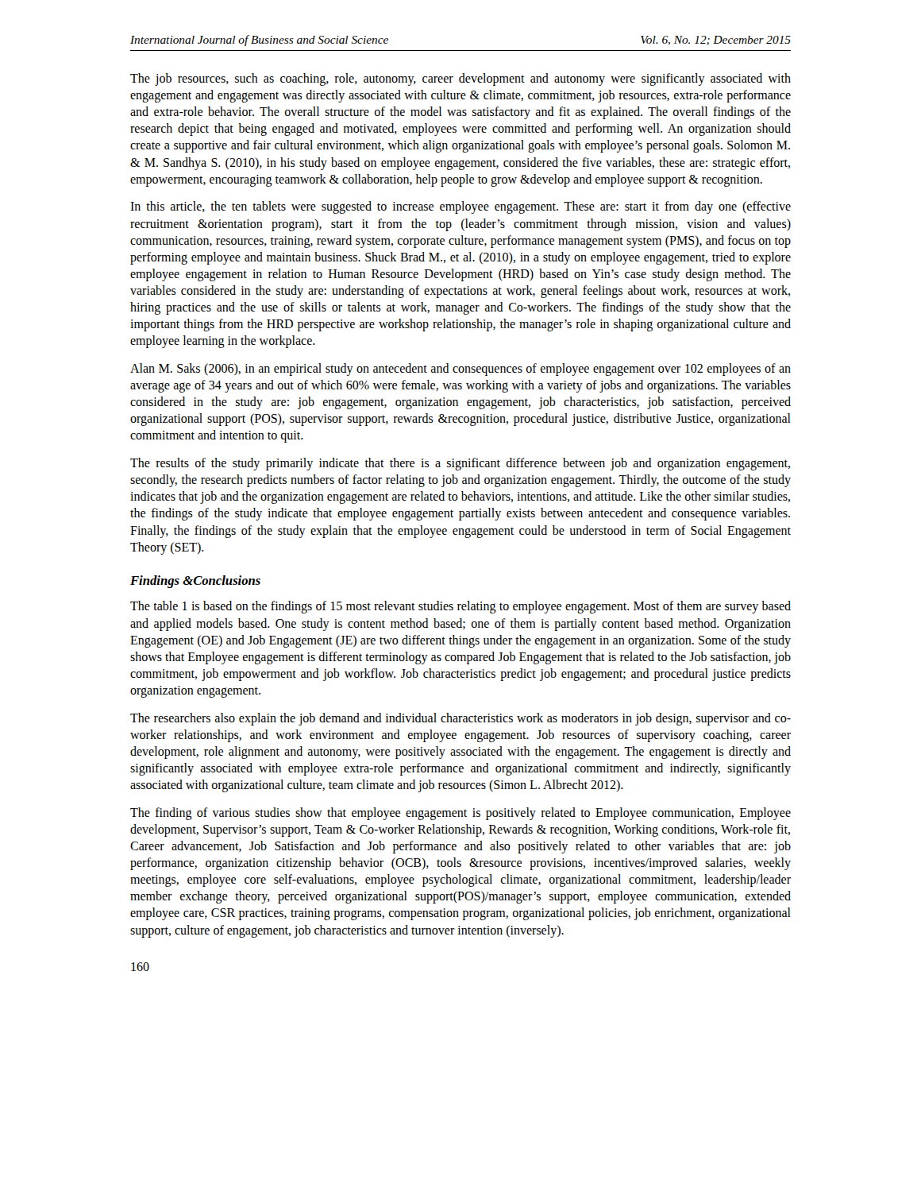International Journal of Business and Social Science Vol. 6, No. 12; December 2015
The job resources, such as coaching, role, autonomy, career development and autonomy were significantly associated with engagement and engagement was directly associated with culture & climate, commitment, job resources, extra-role performance and extra-role behavior. The overall structure of the model was satisfactory and fit as explained. The overall findings of the research depict that being engaged and motivated, employees were committed and performing well. An organization should create a supportive and fair cultural environment, which align organizational goals with employee’s personal goals. Solomon M. & M. Sandhya S. (2010), in his study based on employee engagement, considered the five variables, these are: strategic effort, empowerment, encouraging teamwork & collaboration, help people to grow &develop and employee support & recognition.
In this article, the ten tablets were suggested to increase employee engagement. These are: start it from day one (effective recruitment &orientation program), start it from the top (leader’s commitment through mission, vision and values) communication, resources, training, reward system, corporate culture, performance management system (PMS), and focus on top performing employee and maintain business. Shuck Brad M., et al. (2010), in a study on employee engagement, tried to explore employee engagement in relation to Human Resource Development (HRD) based on Yin’s case study design method. The variables considered in the study are: understanding of expectations at work, general feelings about work, resources at work, hiring practices and the use of skills or talents at work, manager and Co-workers. The findings of the study show that the important things from the HRD perspective are workshop relationship, the manager’s role in shaping organizational culture and employee learning in the workplace.
Alan M. Saks (2006), in an empirical study on antecedent and consequences of employee engagement over 102 employees of an average age of 34 years and out of which 60% were female, was working with a variety of jobs and organizations. The variables considered in the study are: job engagement, organization engagement, job characteristics, job satisfaction, perceived organizational support (POS), supervisor support, rewards &recognition, procedural justice, distributive Justice, organizational commitment and intention to quit.
The results of the study primarily indicate that there is a significant difference between job and organization engagement, secondly, the research predicts numbers of factor relating to job and organization engagement. Thirdly, the outcome of the study indicates that job and the organization engagement are related to behaviors, intentions, and attitude. Like the other similar studies, the findings of the study indicate that employee engagement partially exists between antecedent and consequence variables. Finally, the findings of the study explain that the employee engagement could be understood in term of Social Engagement Theory (SET).
Findings &Conclusions
The table 1 is based on the findings of 15 most relevant studies relating to employee engagement. Most of them are survey based and applied models based. One study is content method based; one of them is partially content based method. Organization Engagement (OE) and Job Engagement (JE) are two different things under the engagement in an organization. Some of the study shows that Employee engagement is different terminology as compared Job Engagement that is related to the Job satisfaction, job commitment, job empowerment and job workflow. Job characteristics predict job engagement; and procedural justice predicts organization engagement.
The researchers also explain the job demand and individual characteristics work as moderators in job design, supervisor and co-worker relationships, and work environment and employee engagement. Job resources of supervisory coaching, career development, role alignment and autonomy, were positively associated with the engagement. The engagement is directly and significantly associated with employee extra-role performance and organizational commitment and indirectly, significantly associated with organizational culture, team climate and job resources (Simon L. Albrecht 2012).
The finding of various studies show that employee engagement is positively related to Employee communication, Employee development, Supervisor’s support, Team & Co-worker Relationship, Rewards & recognition, Working conditions, Work-role fit, Career advancement, Job Satisfaction and Job performance and also positively related to other variables that are: job performance, organization citizenship behavior (OCB), tools &resource provisions, incentives/improved salaries, weekly meetings, employee core self-evaluations, employee psychological climate, organizational commitment, leadership/leader member exchange theory, perceived organizational support(POS)/manager’s support, employee communication, extended employee care, CSR practices, training programs, compensation program, organizational policies, job enrichment, organizational support, culture of engagement, job characteristics and turnover intention (inversely).
160